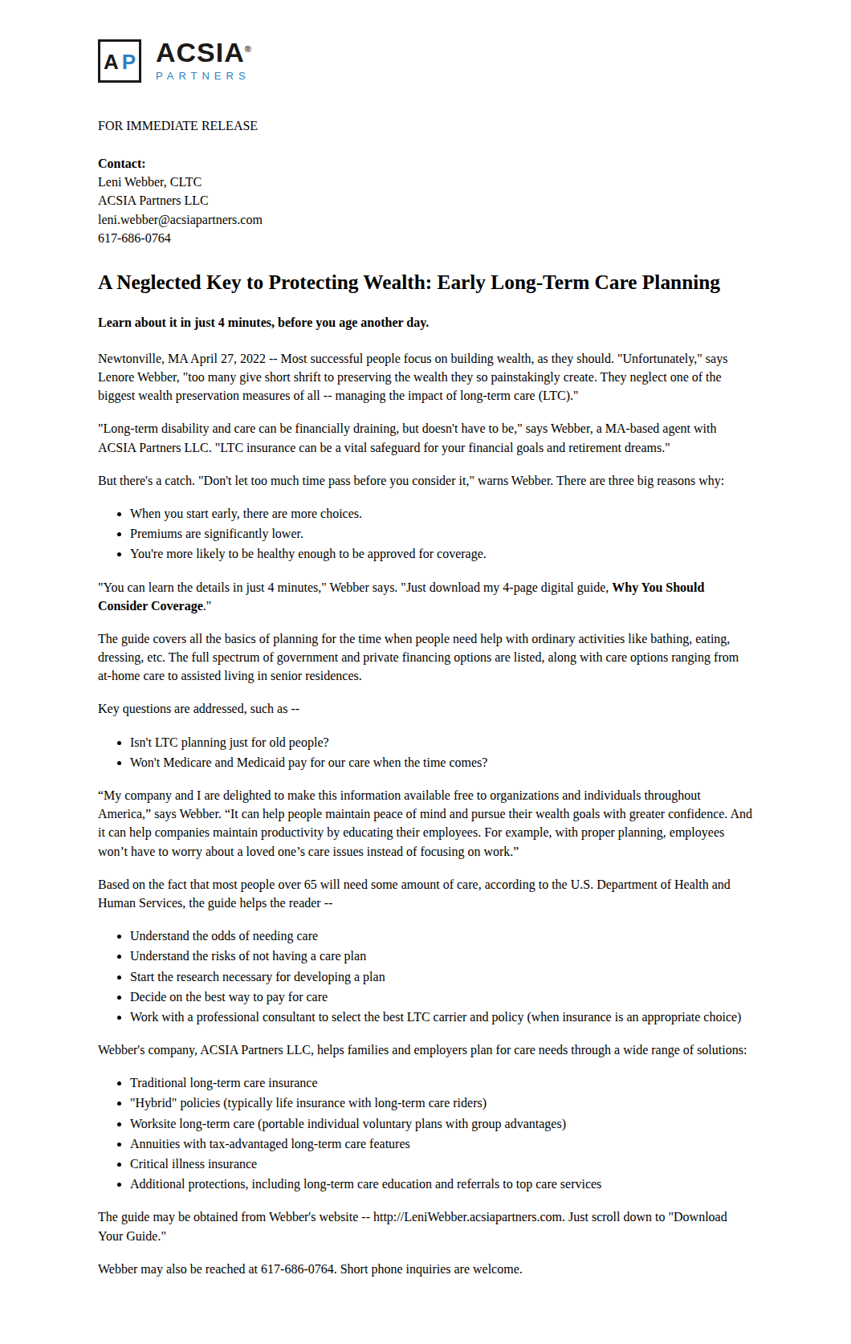AP
ACSIA®
PARTNERS
FOR IMMEDIATE RELEASE
Contact:
Leni Webber, CLTC
ACSIA Partners LLC
leni.webber@acsiapartners.com
617-686-0764
A Neglected Key to Protecting Wealth: Early Long-Term Care Planning
Learn about it in just 4 minutes, before you age another day.
Newtonville, MA April 27, 2022 -- Most successful people focus on building wealth, as they should. "Unfortunately," says Lenore Webber, "too many give short shrift to preserving the wealth they so painstakingly create. They neglect one of the biggest wealth preservation measures of all -- managing the impact of long-term care (LTC)."
"Long-term disability and care can be financially draining, but doesn't have to be," says Webber, a MA-based agent with ACSIA Partners LLC. "LTC insurance can be a vital safeguard for your financial goals and retirement dreams."
But there's a catch. "Don't let too much time pass before you consider it," warns Webber. There are three big reasons why:
When you start early, there are more choices.
Premiums are significantly lower.
You're more likely to be healthy enough to be approved for coverage.
"You can learn the details in just 4 minutes," Webber says. "Just download my 4-page digital guide, Why You Should Consider Coverage."
The guide covers all the basics of planning for the time when people need help with ordinary activities like bathing, eating, dressing, etc. The full spectrum of government and private financing options are listed, along with care options ranging from at-home care to assisted living in senior residences.
Key questions are addressed, such as --
Isn't LTC planning just for old people?
Won't Medicare and Medicaid pay for our care when the time comes?
“My company and I are delighted to make this information available free to organizations and individuals throughout America,” says Webber. “It can help people maintain peace of mind and pursue their wealth goals with greater confidence. And it can help companies maintain productivity by educating their employees. For example, with proper planning, employees won’t have to worry about a loved one’s care issues instead of focusing on work.”
Based on the fact that most people over 65 will need some amount of care, according to the U.S. Department of Health and Human Services, the guide helps the reader --
Understand the odds of needing care
Understand the risks of not having a care plan
Start the research necessary for developing a plan
Decide on the best way to pay for care
Work with a professional consultant to select the best LTC carrier and policy (when insurance is an appropriate choice)
Webber's company, ACSIA Partners LLC, helps families and employers plan for care needs through a wide range of solutions:
Traditional long-term care insurance
"Hybrid" policies (typically life insurance with long-term care riders)
Worksite long-term care (portable individual voluntary plans with group advantages)
Annuities with tax-advantaged long-term care features
Critical illness insurance
Additional protections, including long-term care education and referrals to top care services
The guide may be obtained from Webber's website -- http://LeniWebber.acsiapartners.com. Just scroll down to "Download Your Guide."
Webber may also be reached at 617-686-0764. Short phone inquiries are welcome.